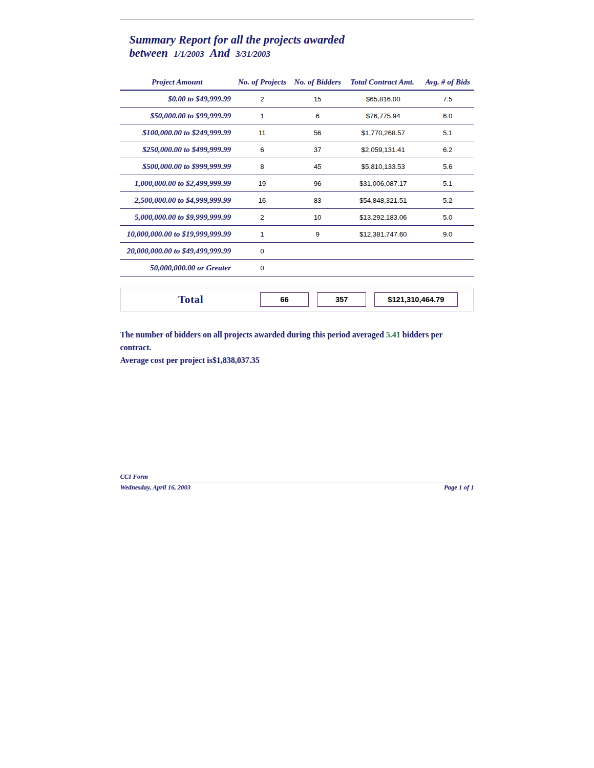Summary Report for all the projects awarded between 1/1/2003 And 3/31/2003
| Project Amount | No. of Projects | No. of Bidders | Total Contract Amt. | Avg. # of Bids |
| --- | --- | --- | --- | --- |
| $0.00 to $49,999.99 | 2 | 15 | $65,816.00 | 7.5 |
| $50,000.00 to $99,999.99 | 1 | 6 | $76,775.94 | 6.0 |
| $100,000.00 to $249,999.99 | 11 | 56 | $1,770,268.57 | 5.1 |
| $250,000.00 to $499,999.99 | 6 | 37 | $2,059,131.41 | 6.2 |
| $500,000.00 to $999,999.99 | 8 | 45 | $5,810,133.53 | 5.6 |
| 1,000,000.00 to $2,499,999.99 | 19 | 96 | $31,006,087.17 | 5.1 |
| 2,500,000.00 to $4,999,999.99 | 16 | 83 | $54,848,321.51 | 5.2 |
| 5,000,000.00 to $9,999,999.99 | 2 | 10 | $13,292,183.06 | 5.0 |
| 10,000,000.00 to $19,999,999.99 | 1 | 9 | $12,381,747.60 | 9.0 |
| 20,000,000.00 to $49,499,999.99 | 0 | | | |
| 50,000,000.00 or Greater | 0 | | | |
Total
66
357
$121,310,464.79
The number of bidders on all projects awarded during this period averaged 5.41 bidders per contract.
Average cost per project is$1,838,037.35
CCI Form
Wednesday, April 16, 2003 Page 1 of 1